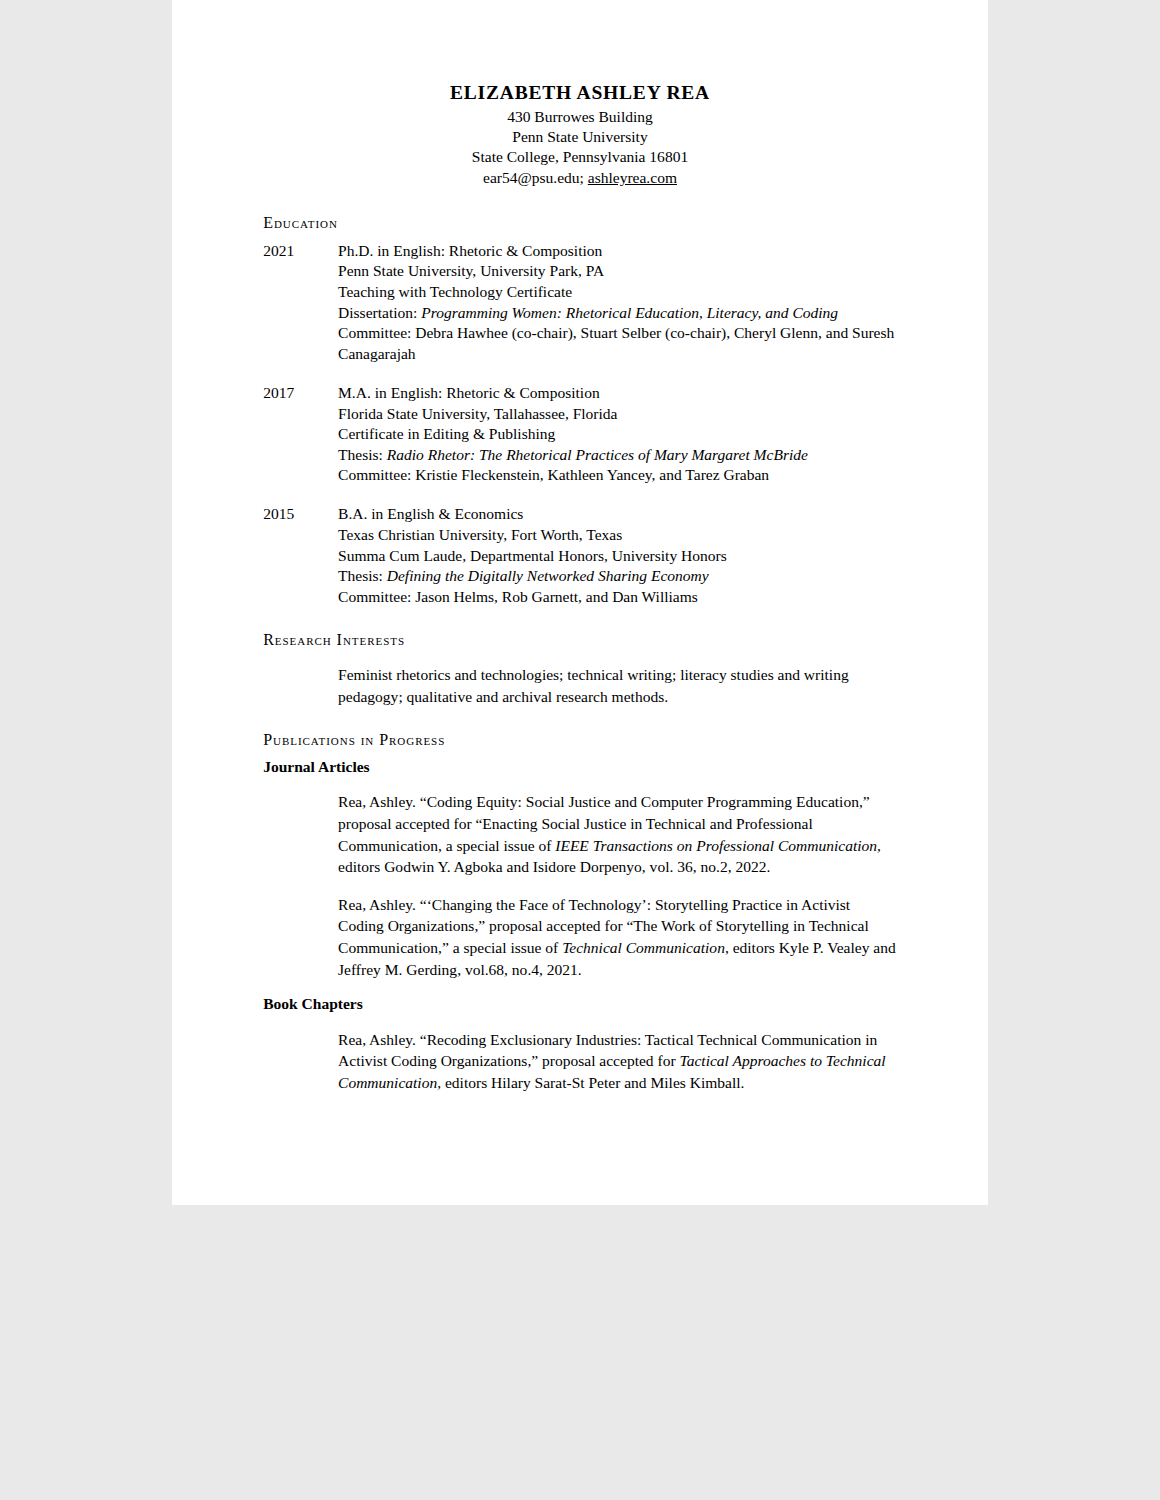ELIZABETH ASHLEY REA
430 Burrowes Building
Penn State University
State College, Pennsylvania 16801
ear54@psu.edu; ashleyrea.com
Education
2021
Ph.D. in English: Rhetoric & Composition
Penn State University, University Park, PA
Teaching with Technology Certificate
Dissertation: Programming Women: Rhetorical Education, Literacy, and Coding
Committee: Debra Hawhee (co-chair), Stuart Selber (co-chair), Cheryl Glenn, and Suresh Canagarajah
2017
M.A. in English: Rhetoric & Composition
Florida State University, Tallahassee, Florida
Certificate in Editing & Publishing
Thesis: Radio Rhetor: The Rhetorical Practices of Mary Margaret McBride
Committee: Kristie Fleckenstein, Kathleen Yancey, and Tarez Graban
2015
B.A. in English & Economics
Texas Christian University, Fort Worth, Texas
Summa Cum Laude, Departmental Honors, University Honors
Thesis: Defining the Digitally Networked Sharing Economy
Committee: Jason Helms, Rob Garnett, and Dan Williams
Research Interests
Feminist rhetorics and technologies; technical writing; literacy studies and writing pedagogy; qualitative and archival research methods.
Publications in Progress
Journal Articles
Rea, Ashley. “Coding Equity: Social Justice and Computer Programming Education,” proposal accepted for “Enacting Social Justice in Technical and Professional Communication, a special issue of IEEE Transactions on Professional Communication, editors Godwin Y. Agboka and Isidore Dorpenyo, vol. 36, no.2, 2022.
Rea, Ashley. “‘Changing the Face of Technology’: Storytelling Practice in Activist Coding Organizations,” proposal accepted for “The Work of Storytelling in Technical Communication,” a special issue of Technical Communication, editors Kyle P. Vealey and Jeffrey M. Gerding, vol.68, no.4, 2021.
Book Chapters
Rea, Ashley. “Recoding Exclusionary Industries: Tactical Technical Communication in Activist Coding Organizations,” proposal accepted for Tactical Approaches to Technical Communication, editors Hilary Sarat-St Peter and Miles Kimball.